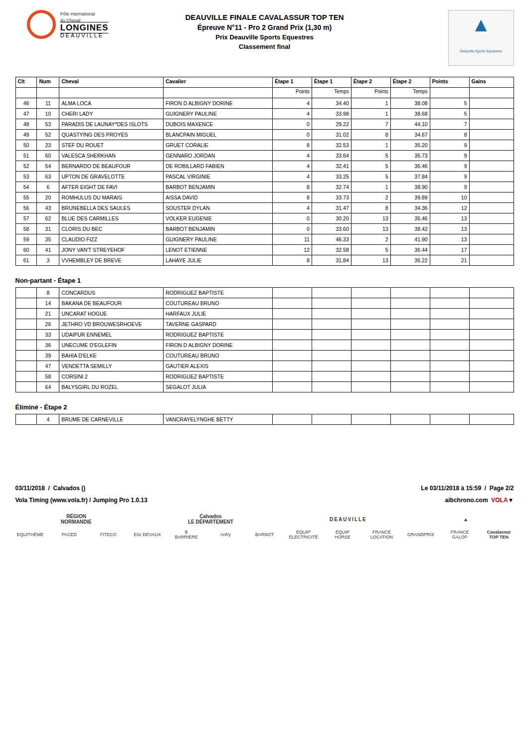Pôle international
du Cheval
LONGINES
DEAUVILLE
DEAUVILLE FINALE CAVALASSUR TOP TEN
Épreuve N°11 - Pro 2 Grand Prix (1,30 m)
Prix Deauville Sports Equestres
Classement final
▲
Deauville Sports Equestres
| Clt | Num | Cheval | Cavalier | Étape 1 | Étape 1 | Étape 2 | Étape 2 | Points | Gains |
| --- | --- | --- | --- | --- | --- | --- | --- | --- | --- |
| | | | | Points | Temps | Points | Temps | | |
| 46 | 11 | ALMA LOCA | FIRON D ALBIGNY DORINE | 4 | 34.40 | 1 | 38.08 | 5 | |
| 47 | 10 | CHERI LADY | GUIGNERY PAULINE | 4 | 33.98 | 1 | 38.68 | 5 | |
| 48 | 53 | PARADIS DE LAUNAY*DES ISLOTS | DUBOIS MAXENCE | 0 | 29.22 | 7 | 44.10 | 7 | |
| 49 | 52 | QUASTYING DES PROYES | BLANCPAIN MIGUEL | 0 | 31.02 | 8 | 34.67 | 8 | |
| 50 | 23 | STEF DU ROUET | GRUET CORALIE | 8 | 32.53 | 1 | 35.20 | 9 | |
| 51 | 60 | VALESCA SHERKHAN | GENNARO JORDAN | 4 | 33.64 | 5 | 35.73 | 9 | |
| 52 | 54 | BERNARDO DE BEAUFOUR | DE ROBILLARD FABIEN | 4 | 32.41 | 5 | 36.46 | 9 | |
| 53 | 63 | UPTON DE GRAVELOTTE | PASCAL VIRGINIE | 4 | 33.25 | 5 | 37.84 | 9 | |
| 54 | 6 | AFTER EIGHT DE FAVI | BARBOT BENJAMIN | 8 | 32.74 | 1 | 38.90 | 9 | |
| 55 | 20 | ROMHULUS DU MARAIS | AISSA DAVID | 8 | 33.73 | 2 | 39.89 | 10 | |
| 56 | 43 | BRUNEBELLA DES SAULES | SOUSTER DYLAN | 4 | 31.47 | 8 | 34.36 | 12 | |
| 57 | 62 | BLUE DES CARMILLES | VOLKER EUGENIE | 0 | 30.20 | 13 | 35.46 | 13 | |
| 58 | 31 | CLORIS DU BEC | BARBOT BENJAMIN | 0 | 33.60 | 13 | 38.42 | 13 | |
| 59 | 35 | CLAUDIO FIZZ | GUIGNERY PAULINE | 11 | 46.33 | 2 | 41.90 | 13 | |
| 60 | 41 | JONY VAN'T STREYEHOF | LENOT ETIENNE | 12 | 32.58 | 5 | 36.44 | 17 | |
| 61 | 3 | VVHEMBLEY DE BREVE | LAHAYE JULIE | 8 | 31.84 | 13 | 36.22 | 21 | |
Non-partant - Étape 1
| | 8 | CONCARDUS | RODRIGUEZ BAPTISTE | | | | | | |
| | 14 | BAKANA DE BEAUFOUR | COUTUREAU BRUNO | | | | | | |
| | 21 | UNCARAT HOGUE | HARFAUX JULIE | | | | | | |
| | 26 | JETHRO VD BROUWESRHOEVE | TAVERNE GASPARD | | | | | | |
| | 33 | UDAIPUR ENNEMEL | RODRIGUEZ BAPTISTE | | | | | | |
| | 36 | UNECUME D'EGLEFIN | FIRON D ALBIGNY DORINE | | | | | | |
| | 39 | BAHIA D'ELKE | COUTUREAU BRUNO | | | | | | |
| | 47 | VENDETTA SEMILLY | GAUTIER ALEXIS | | | | | | |
| | 58 | CORSINI 2 | RODRIGUEZ BAPTISTE | | | | | | |
| | 64 | BALYSGIRL DU ROZEL | SEGALOT JULIA | | | | | | |
Éliminé - Étape 2
| | 4 | BRUME DE CARNEVILLE | VANCRAYELYNGHE BETTY | | | | | | |
03/11/2018 / Calvados () Le 03/11/2018 à 15:59 / Page 2/2
Vola Timing (www.vola.fr) / Jumping Pro 1.0.13 aibchrono.com VOLA▼
RÉGION
NORMANDIE
Calvados
LE DÉPARTEMENT
DEAUVILLE
▲
EQUITHÈME
PACED
FITECO
Eric DEVAUX
B
BARRIÈRE
Anfry
BARNOT
EQUIP'
ELECTRICITÉ
EQUIP
HORSE
FRANCE
LOCATION
GRANDPRIX
FRANCE
GALOP
Cavalassur
TOP TEN